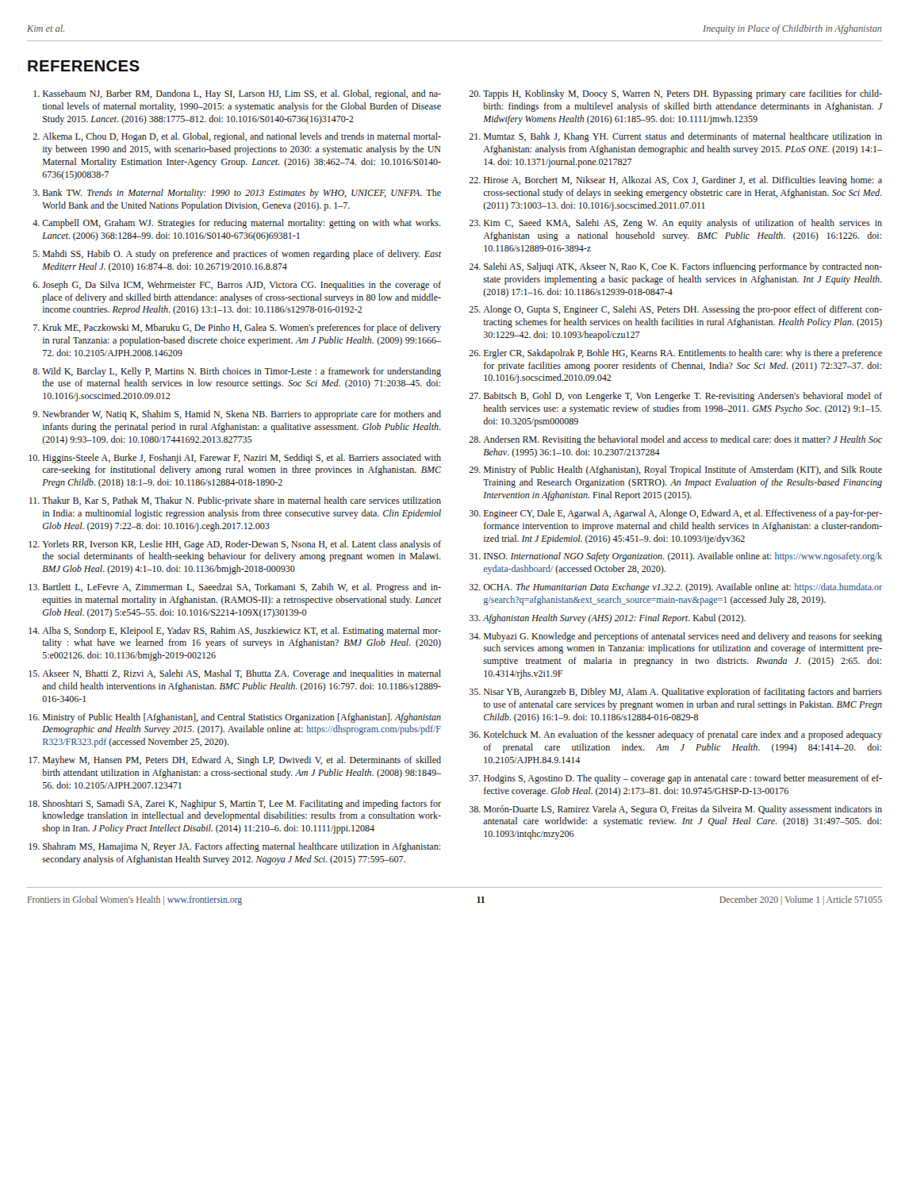Kim et al.
Inequity in Place of Childbirth in Afghanistan
REFERENCES
Kassebaum NJ, Barber RM, Dandona L, Hay SI, Larson HJ, Lim SS, et al. Global, regional, and national levels of maternal mortality, 1990–2015: a systematic analysis for the Global Burden of Disease Study 2015. Lancet. (2016) 388:1775–812. doi: 10.1016/S0140-6736(16)31470-2
Alkema L, Chou D, Hogan D, et al. Global, regional, and national levels and trends in maternal mortality between 1990 and 2015, with scenario-based projections to 2030: a systematic analysis by the UN Maternal Mortality Estimation Inter-Agency Group. Lancet. (2016) 38:462–74. doi: 10.1016/S0140-6736(15)00838-7
Bank TW. Trends in Maternal Mortality: 1990 to 2013 Estimates by WHO, UNICEF, UNFPA. The World Bank and the United Nations Population Division, Geneva (2016). p. 1–7.
Campbell OM, Graham WJ. Strategies for reducing maternal mortality: getting on with what works. Lancet. (2006) 368:1284–99. doi: 10.1016/S0140-6736(06)69381-1
Mahdi SS, Habib O. A study on preference and practices of women regarding place of delivery. East Mediterr Heal J. (2010) 16:874–8. doi: 10.26719/2010.16.8.874
Joseph G, Da Silva ICM, Wehrmeister FC, Barros AJD, Victora CG. Inequalities in the coverage of place of delivery and skilled birth attendance: analyses of cross-sectional surveys in 80 low and middle-income countries. Reprod Health. (2016) 13:1–13. doi: 10.1186/s12978-016-0192-2
Kruk ME, Paczkowski M, Mbaruku G, De Pinho H, Galea S. Women's preferences for place of delivery in rural Tanzania: a population-based discrete choice experiment. Am J Public Health. (2009) 99:1666–72. doi: 10.2105/AJPH.2008.146209
Wild K, Barclay L, Kelly P, Martins N. Birth choices in Timor-Leste : a framework for understanding the use of maternal health services in low resource settings. Soc Sci Med. (2010) 71:2038–45. doi: 10.1016/j.socscimed.2010.09.012
Newbrander W, Natiq K, Shahim S, Hamid N, Skena NB. Barriers to appropriate care for mothers and infants during the perinatal period in rural Afghanistan: a qualitative assessment. Glob Public Health. (2014) 9:93–109. doi: 10.1080/17441692.2013.827735
Higgins-Steele A, Burke J, Foshanji AI, Farewar F, Naziri M, Seddiqi S, et al. Barriers associated with care-seeking for institutional delivery among rural women in three provinces in Afghanistan. BMC Pregn Childb. (2018) 18:1–9. doi: 10.1186/s12884-018-1890-2
Thakur B, Kar S, Pathak M, Thakur N. Public-private share in maternal health care services utilization in India: a multinomial logistic regression analysis from three consecutive survey data. Clin Epidemiol Glob Heal. (2019) 7:22–8. doi: 10.1016/j.cegh.2017.12.003
Yorlets RR, Iverson KR, Leslie HH, Gage AD, Roder-Dewan S, Nsona H, et al. Latent class analysis of the social determinants of health-seeking behaviour for delivery among pregnant women in Malawi. BMJ Glob Heal. (2019) 4:1–10. doi: 10.1136/bmjgh-2018-000930
Bartlett L, LeFevre A, Zimmerman L, Saeedzai SA, Torkamani S, Zabih W, et al. Progress and inequities in maternal mortality in Afghanistan. (RAMOS-II): a retrospective observational study. Lancet Glob Heal. (2017) 5:e545–55. doi: 10.1016/S2214-109X(17)30139-0
Alba S, Sondorp E, Kleipool E, Yadav RS, Rahim AS, Juszkiewicz KT, et al. Estimating maternal mortality : what have we learned from 16 years of surveys in Afghanistan? BMJ Glob Heal. (2020) 5:e002126. doi: 10.1136/bmjgh-2019-002126
Akseer N, Bhatti Z, Rizvi A, Salehi AS, Mashal T, Bhutta ZA. Coverage and inequalities in maternal and child health interventions in Afghanistan. BMC Public Health. (2016) 16:797. doi: 10.1186/s12889-016-3406-1
Ministry of Public Health [Afghanistan], and Central Statistics Organization [Afghanistan]. Afghanistan Demographic and Health Survey 2015. (2017). Available online at: https://dhsprogram.com/pubs/pdf/FR323/FR323.pdf (accessed November 25, 2020).
Mayhew M, Hansen PM, Peters DH, Edward A, Singh LP, Dwivedi V, et al. Determinants of skilled birth attendant utilization in Afghanistan: a cross-sectional study. Am J Public Health. (2008) 98:1849–56. doi: 10.2105/AJPH.2007.123471
Shooshtari S, Samadi SA, Zarei K, Naghipur S, Martin T, Lee M. Facilitating and impeding factors for knowledge translation in intellectual and developmental disabilities: results from a consultation workshop in Iran. J Policy Pract Intellect Disabil. (2014) 11:210–6. doi: 10.1111/jppi.12084
Shahram MS, Hamajima N, Reyer JA. Factors affecting maternal healthcare utilization in Afghanistan: secondary analysis of Afghanistan Health Survey 2012. Nagoya J Med Sci. (2015) 77:595–607.
Tappis H, Koblinsky M, Doocy S, Warren N, Peters DH. Bypassing primary care facilities for childbirth: findings from a multilevel analysis of skilled birth attendance determinants in Afghanistan. J Midwifery Womens Health (2016) 61:185–95. doi: 10.1111/jmwh.12359
Mumtaz S, Bahk J, Khang YH. Current status and determinants of maternal healthcare utilization in Afghanistan: analysis from Afghanistan demographic and health survey 2015. PLoS ONE. (2019) 14:1–14. doi: 10.1371/journal.pone.0217827
Hirose A, Borchert M, Niksear H, Alkozai AS, Cox J, Gardiner J, et al. Difficulties leaving home: a cross-sectional study of delays in seeking emergency obstetric care in Herat, Afghanistan. Soc Sci Med. (2011) 73:1003–13. doi: 10.1016/j.socscimed.2011.07.011
Kim C, Saeed KMA, Salehi AS, Zeng W. An equity analysis of utilization of health services in Afghanistan using a national household survey. BMC Public Health. (2016) 16:1226. doi: 10.1186/s12889-016-3894-z
Salehi AS, Saljuqi ATK, Akseer N, Rao K, Coe K. Factors influencing performance by contracted non-state providers implementing a basic package of health services in Afghanistan. Int J Equity Health. (2018) 17:1–16. doi: 10.1186/s12939-018-0847-4
Alonge O, Gupta S, Engineer C, Salehi AS, Peters DH. Assessing the pro-poor effect of different contracting schemes for health services on health facilities in rural Afghanistan. Health Policy Plan. (2015) 30:1229–42. doi: 10.1093/heapol/czu127
Ergler CR, Sakdapolrak P, Bohle HG, Kearns RA. Entitlements to health care: why is there a preference for private facilities among poorer residents of Chennai, India? Soc Sci Med. (2011) 72:327–37. doi: 10.1016/j.socscimed.2010.09.042
Babitsch B, Gohl D, von Lengerke T, Von Lengerke T. Re-revisiting Andersen's behavioral model of health services use: a systematic review of studies from 1998–2011. GMS Psycho Soc. (2012) 9:1–15. doi: 10.3205/psm000089
Andersen RM. Revisiting the behavioral model and access to medical care: does it matter? J Health Soc Behav. (1995) 36:1–10. doi: 10.2307/2137284
Ministry of Public Health (Afghanistan), Royal Tropical Institute of Amsterdam (KIT), and Silk Route Training and Research Organization (SRTRO). An Impact Evaluation of the Results-based Financing Intervention in Afghanistan. Final Report 2015 (2015).
Engineer CY, Dale E, Agarwal A, Agarwal A, Alonge O, Edward A, et al. Effectiveness of a pay-for-performance intervention to improve maternal and child health services in Afghanistan: a cluster-randomized trial. Int J Epidemiol. (2016) 45:451–9. doi: 10.1093/ije/dyv362
INSO. International NGO Safety Organization. (2011). Available online at: https://www.ngosafety.org/keydata-dashboard/ (accessed October 28, 2020).
OCHA. The Humanitarian Data Exchange v1.32.2. (2019). Available online at: https://data.humdata.org/search?q=afghanistan&ext_search_source=main-nav&page=1 (accessed July 28, 2019).
Afghanistan Health Survey (AHS) 2012: Final Report. Kabul (2012).
Mubyazi G. Knowledge and perceptions of antenatal services need and delivery and reasons for seeking such services among women in Tanzania: implications for utilization and coverage of intermittent presumptive treatment of malaria in pregnancy in two districts. Rwanda J. (2015) 2:65. doi: 10.4314/rjhs.v2i1.9F
Nisar YB, Aurangzeb B, Dibley MJ, Alam A. Qualitative exploration of facilitating factors and barriers to use of antenatal care services by pregnant women in urban and rural settings in Pakistan. BMC Pregn Childb. (2016) 16:1–9. doi: 10.1186/s12884-016-0829-8
Kotelchuck M. An evaluation of the kessner adequacy of prenatal care index and a proposed adequacy of prenatal care utilization index. Am J Public Health. (1994) 84:1414–20. doi: 10.2105/AJPH.84.9.1414
Hodgins S, Agostino D. The quality – coverage gap in antenatal care : toward better measurement of effective coverage. Glob Heal. (2014) 2:173–81. doi: 10.9745/GHSP-D-13-00176
Morón-Duarte LS, Ramirez Varela A, Segura O, Freitas da Silveira M. Quality assessment indicators in antenatal care worldwide: a systematic review. Int J Qual Heal Care. (2018) 31:497–505. doi: 10.1093/intqhc/mzy206
Frontiers in Global Women's Health | www.frontiersin.org
11
December 2020 | Volume 1 | Article 571055